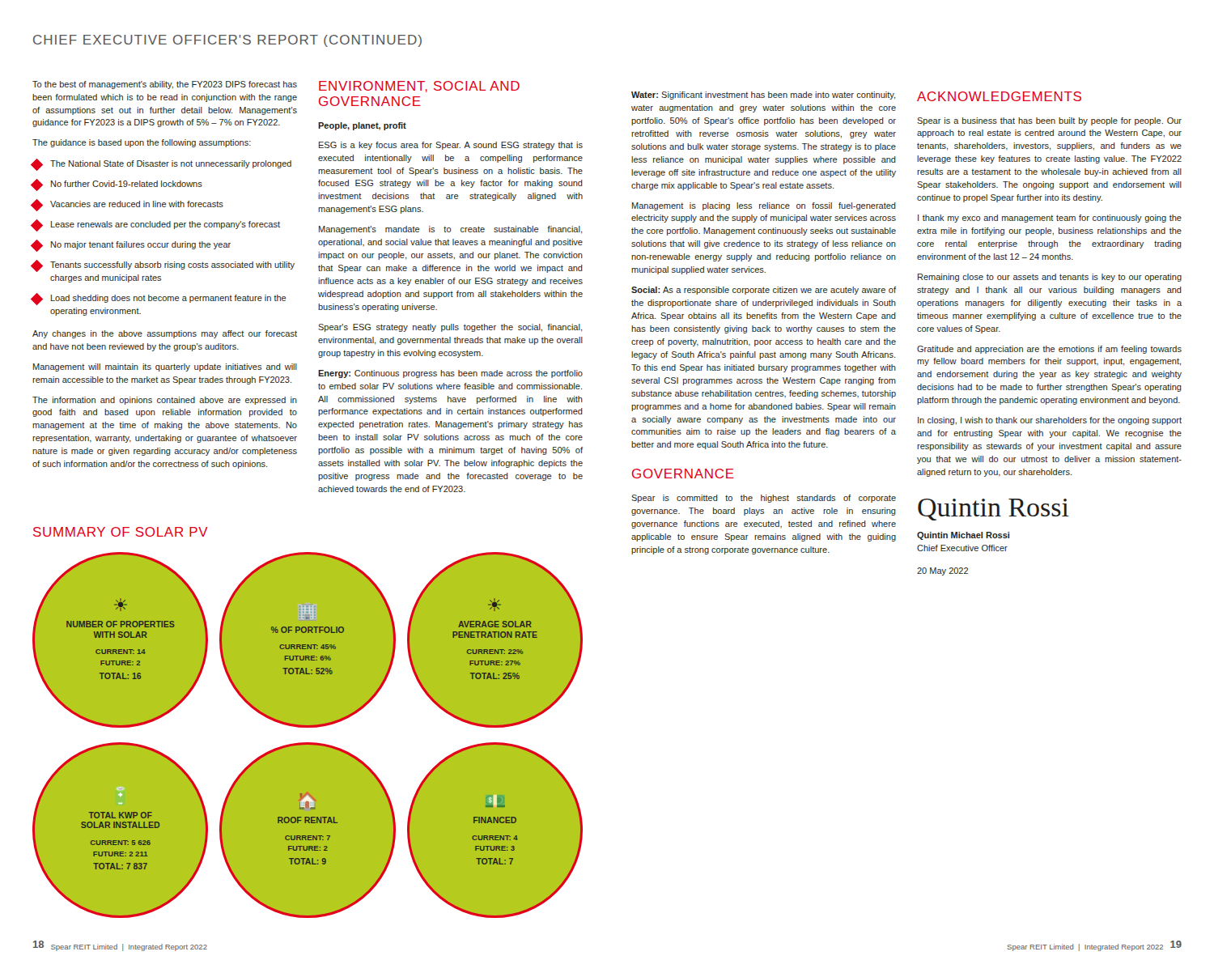Chief Executive Officer's Report (continued)
To the best of management's ability, the FY2023 DIPS forecast has been formulated which is to be read in conjunction with the range of assumptions set out in further detail below. Management's guidance for FY2023 is a DIPS growth of 5% – 7% on FY2022.
The guidance is based upon the following assumptions:
The National State of Disaster is not unnecessarily prolonged
No further Covid-19-related lockdowns
Vacancies are reduced in line with forecasts
Lease renewals are concluded per the company's forecast
No major tenant failures occur during the year
Tenants successfully absorb rising costs associated with utility charges and municipal rates
Load shedding does not become a permanent feature in the operating environment.
Any changes in the above assumptions may affect our forecast and have not been reviewed by the group's auditors.
Management will maintain its quarterly update initiatives and will remain accessible to the market as Spear trades through FY2023.
The information and opinions contained above are expressed in good faith and based upon reliable information provided to management at the time of making the above statements. No representation, warranty, undertaking or guarantee of whatsoever nature is made or given regarding accuracy and/or completeness of such information and/or the correctness of such opinions.
Environment, Social and Governance
People, planet, profit
ESG is a key focus area for Spear. A sound ESG strategy that is executed intentionally will be a compelling performance measurement tool of Spear's business on a holistic basis. The focused ESG strategy will be a key factor for making sound investment decisions that are strategically aligned with management's ESG plans.
Management's mandate is to create sustainable financial, operational, and social value that leaves a meaningful and positive impact on our people, our assets, and our planet. The conviction that Spear can make a difference in the world we impact and influence acts as a key enabler of our ESG strategy and receives widespread adoption and support from all stakeholders within the business's operating universe.
Spear's ESG strategy neatly pulls together the social, financial, environmental, and governmental threads that make up the overall group tapestry in this evolving ecosystem.
Energy: Continuous progress has been made across the portfolio to embed solar PV solutions where feasible and commissionable. All commissioned systems have performed in line with performance expectations and in certain instances outperformed expected penetration rates. Management's primary strategy has been to install solar PV solutions across as much of the core portfolio as possible with a minimum target of having 50% of assets installed with solar PV. The below infographic depicts the positive progress made and the forecasted coverage to be achieved towards the end of FY2023.
Summary of Solar PV
☀
Number of properties
with solar
CURRENT: 14
FUTURE: 2
TOTAL: 16
🏢
% of portfolio
CURRENT: 45%
FUTURE: 6%
TOTAL: 52%
☀
Average solar
penetration rate
CURRENT: 22%
FUTURE: 27%
TOTAL: 25%
🔋
Total kWp of
solar installed
CURRENT: 5 626
FUTURE: 2 211
TOTAL: 7 837
🏠
Roof rental
CURRENT: 7
FUTURE: 2
TOTAL: 9
💵
Financed
CURRENT: 4
FUTURE: 3
TOTAL: 7
18 Spear REIT Limited | Integrated Report 2022
Water: Significant investment has been made into water continuity, water augmentation and grey water solutions within the core portfolio. 50% of Spear's office portfolio has been developed or retrofitted with reverse osmosis water solutions, grey water solutions and bulk water storage systems. The strategy is to place less reliance on municipal water supplies where possible and leverage off site infrastructure and reduce one aspect of the utility charge mix applicable to Spear's real estate assets.
Management is placing less reliance on fossil fuel-generated electricity supply and the supply of municipal water services across the core portfolio. Management continuously seeks out sustainable solutions that will give credence to its strategy of less reliance on non-renewable energy supply and reducing portfolio reliance on municipal supplied water services.
Social: As a responsible corporate citizen we are acutely aware of the disproportionate share of underprivileged individuals in South Africa. Spear obtains all its benefits from the Western Cape and has been consistently giving back to worthy causes to stem the creep of poverty, malnutrition, poor access to health care and the legacy of South Africa's painful past among many South Africans. To this end Spear has initiated bursary programmes together with several CSI programmes across the Western Cape ranging from substance abuse rehabilitation centres, feeding schemes, tutorship programmes and a home for abandoned babies. Spear will remain a socially aware company as the investments made into our communities aim to raise up the leaders and flag bearers of a better and more equal South Africa into the future.
Governance
Spear is committed to the highest standards of corporate governance. The board plays an active role in ensuring governance functions are executed, tested and refined where applicable to ensure Spear remains aligned with the guiding principle of a strong corporate governance culture.
Acknowledgements
Spear is a business that has been built by people for people. Our approach to real estate is centred around the Western Cape, our tenants, shareholders, investors, suppliers, and funders as we leverage these key features to create lasting value. The FY2022 results are a testament to the wholesale buy-in achieved from all Spear stakeholders. The ongoing support and endorsement will continue to propel Spear further into its destiny.
I thank my exco and management team for continuously going the extra mile in fortifying our people, business relationships and the core rental enterprise through the extraordinary trading environment of the last 12 – 24 months.
Remaining close to our assets and tenants is key to our operating strategy and I thank all our various building managers and operations managers for diligently executing their tasks in a timeous manner exemplifying a culture of excellence true to the core values of Spear.
Gratitude and appreciation are the emotions if am feeling towards my fellow board members for their support, input, engagement, and endorsement during the year as key strategic and weighty decisions had to be made to further strengthen Spear's operating platform through the pandemic operating environment and beyond.
In closing, I wish to thank our shareholders for the ongoing support and for entrusting Spear with your capital. We recognise the responsibility as stewards of your investment capital and assure you that we will do our utmost to deliver a mission statement-aligned return to you, our shareholders.
Quintin Rossi
Quintin Michael Rossi
Chief Executive Officer
20 May 2022
Spear REIT Limited | Integrated Report 2022 19